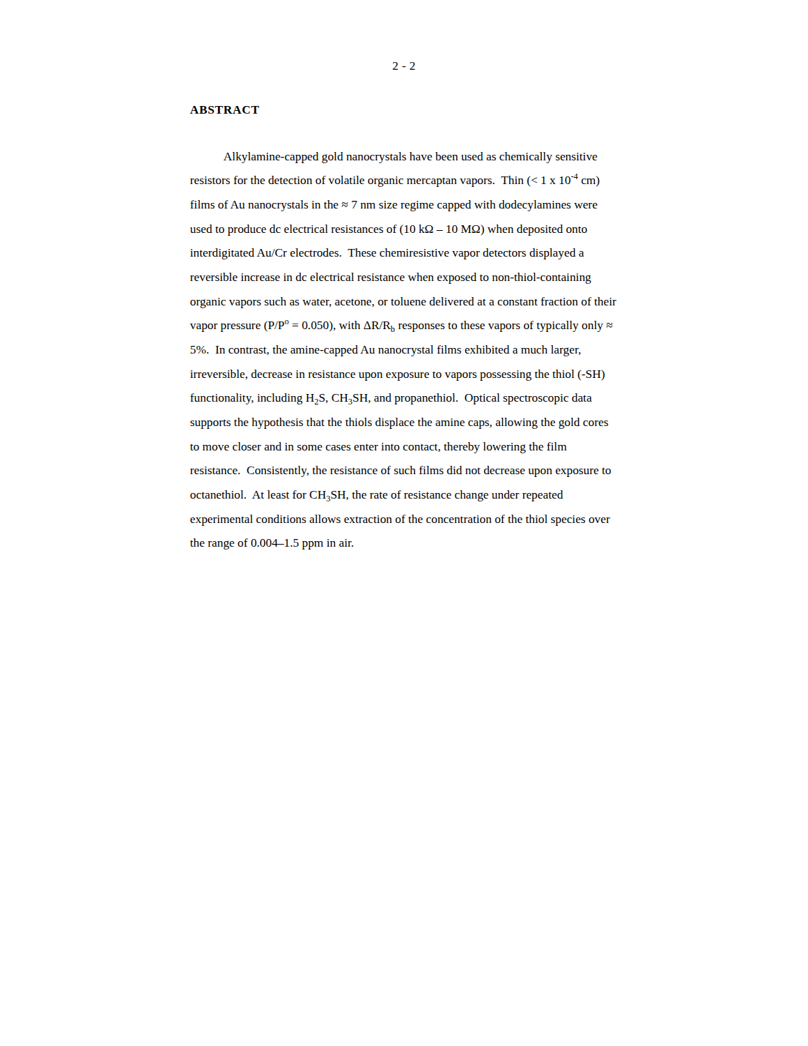2 - 2
ABSTRACT
Alkylamine-capped gold nanocrystals have been used as chemically sensitive resistors for the detection of volatile organic mercaptan vapors. Thin (< 1 x 10-4 cm) films of Au nanocrystals in the ≈ 7 nm size regime capped with dodecylamines were used to produce dc electrical resistances of (10 kΩ – 10 MΩ) when deposited onto interdigitated Au/Cr electrodes. These chemiresistive vapor detectors displayed a reversible increase in dc electrical resistance when exposed to non-thiol-containing organic vapors such as water, acetone, or toluene delivered at a constant fraction of their vapor pressure (P/Po = 0.050), with ΔR/Rb responses to these vapors of typically only ≈ 5%. In contrast, the amine-capped Au nanocrystal films exhibited a much larger, irreversible, decrease in resistance upon exposure to vapors possessing the thiol (-SH) functionality, including H2S, CH3SH, and propanethiol. Optical spectroscopic data supports the hypothesis that the thiols displace the amine caps, allowing the gold cores to move closer and in some cases enter into contact, thereby lowering the film resistance. Consistently, the resistance of such films did not decrease upon exposure to octanethiol. At least for CH3SH, the rate of resistance change under repeated experimental conditions allows extraction of the concentration of the thiol species over the range of 0.004–1.5 ppm in air.